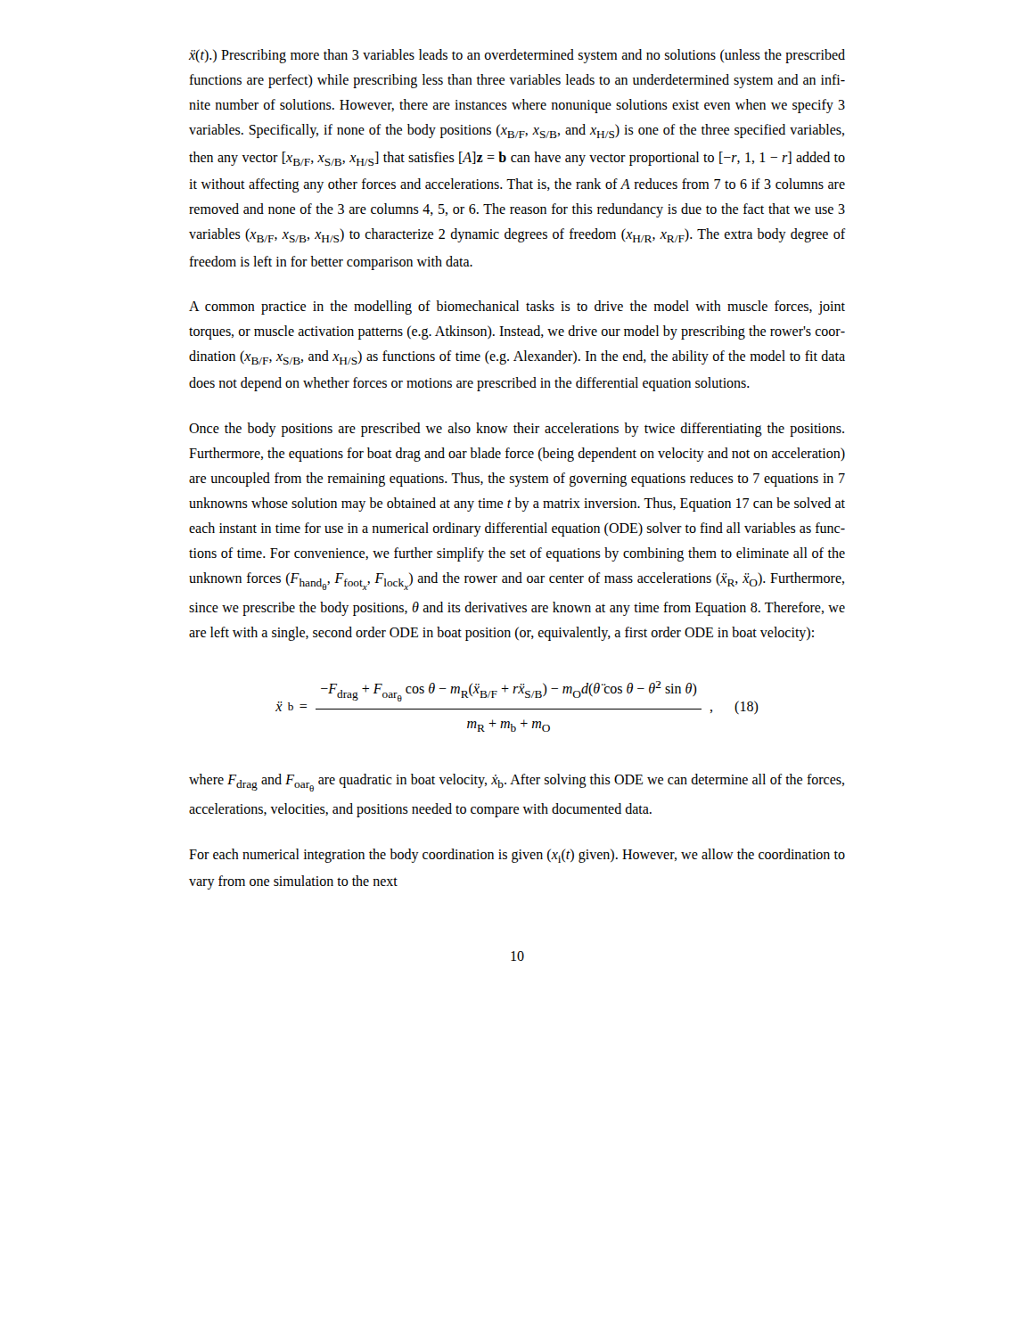ẍ(t).) Prescribing more than 3 variables leads to an overdetermined system and no solutions (unless the prescribed functions are perfect) while prescribing less than three variables leads to an underdetermined system and an infinite number of solutions. However, there are instances where nonunique solutions exist even when we specify 3 variables. Specifically, if none of the body positions (xB/F, xS/B, and xH/S) is one of the three specified variables, then any vector [xB/F, xS/B, xH/S] that satisfies [A]z = b can have any vector proportional to [−r, 1, 1 − r] added to it without affecting any other forces and accelerations. That is, the rank of A reduces from 7 to 6 if 3 columns are removed and none of the 3 are columns 4, 5, or 6. The reason for this redundancy is due to the fact that we use 3 variables (xB/F, xS/B, xH/S) to characterize 2 dynamic degrees of freedom (xH/R, xR/F). The extra body degree of freedom is left in for better comparison with data.
A common practice in the modelling of biomechanical tasks is to drive the model with muscle forces, joint torques, or muscle activation patterns (e.g. Atkinson). Instead, we drive our model by prescribing the rower's coordination (xB/F, xS/B, and xH/S) as functions of time (e.g. Alexander). In the end, the ability of the model to fit data does not depend on whether forces or motions are prescribed in the differential equation solutions.
Once the body positions are prescribed we also know their accelerations by twice differentiating the positions. Furthermore, the equations for boat drag and oar blade force (being dependent on velocity and not on acceleration) are uncoupled from the remaining equations. Thus, the system of governing equations reduces to 7 equations in 7 unknowns whose solution may be obtained at any time t by a matrix inversion. Thus, Equation 17 can be solved at each instant in time for use in a numerical ordinary differential equation (ODE) solver to find all variables as functions of time. For convenience, we further simplify the set of equations by combining them to eliminate all of the unknown forces (Fhandθ, Ffootx, Flockx) and the rower and oar center of mass accelerations (ẍR, ẍO). Furthermore, since we prescribe the body positions, θ and its derivatives are known at any time from Equation 8. Therefore, we are left with a single, second order ODE in boat position (or, equivalently, a first order ODE in boat velocity):
ẍb = −Fdrag + Foarθ cos θ − mR(ẍB/F + rẍS/B) − mOd(θ̈ cos θ − θ̇2 sin θ) mR + mb + mO ,
(18)
where Fdrag and Foarθ are quadratic in boat velocity, ẋb. After solving this ODE we can determine all of the forces, accelerations, velocities, and positions needed to compare with documented data.
For each numerical integration the body coordination is given (xi(t) given). However, we allow the coordination to vary from one simulation to the next
10